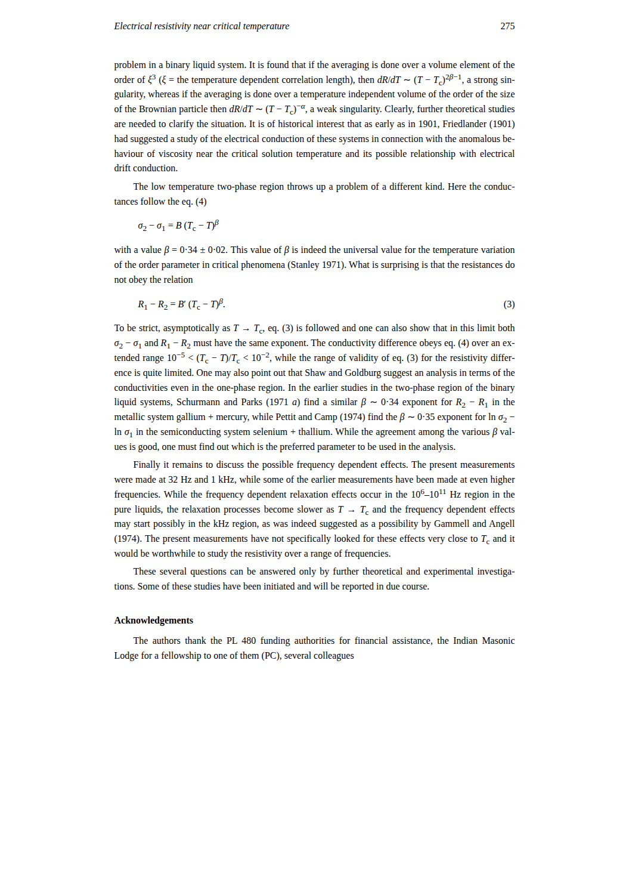Electrical resistivity near critical temperature 275
problem in a binary liquid system. It is found that if the averaging is done over a volume element of the order of ξ3 (ξ = the temperature dependent correlation length), then dR/dT ∼ (T − Tc)2β−1, a strong singularity, whereas if the averaging is done over a temperature independent volume of the order of the size of the Brownian particle then dR/dT ∼ (T − Tc)−α, a weak singularity. Clearly, further theoretical studies are needed to clarify the situation. It is of historical interest that as early as in 1901, Friedlander (1901) had suggested a study of the electrical conduction of these systems in connection with the anomalous behaviour of viscosity near the critical solution temperature and its possible relationship with electrical drift conduction.
The low temperature two-phase region throws up a problem of a different kind. Here the conductances follow the eq. (4)
σ2 − σ1 = B (Tc − T)β
with a value β = 0·34 ± 0·02. This value of β is indeed the universal value for the temperature variation of the order parameter in critical phenomena (Stanley 1971). What is surprising is that the resistances do not obey the relation
R1 − R2 = B′ (Tc − T)β. (3)
To be strict, asymptotically as T → Tc, eq. (3) is followed and one can also show that in this limit both σ2 − σ1 and R1 − R2 must have the same exponent. The conductivity difference obeys eq. (4) over an extended range 10−5 < (Tc − T)/Tc < 10−2, while the range of validity of eq. (3) for the resistivity difference is quite limited. One may also point out that Shaw and Goldburg suggest an analysis in terms of the conductivities even in the one-phase region. In the earlier studies in the two-phase region of the binary liquid systems, Schurmann and Parks (1971 a) find a similar β ∼ 0·34 exponent for R2 − R1 in the metallic system gallium + mercury, while Pettit and Camp (1974) find the β ∼ 0·35 exponent for ln σ2 − ln σ1 in the semiconducting system selenium + thallium. While the agreement among the various β values is good, one must find out which is the preferred parameter to be used in the analysis.
Finally it remains to discuss the possible frequency dependent effects. The present measurements were made at 32 Hz and 1 kHz, while some of the earlier measurements have been made at even higher frequencies. While the frequency dependent relaxation effects occur in the 106–1011 Hz region in the pure liquids, the relaxation processes become slower as T → Tc and the frequency dependent effects may start possibly in the kHz region, as was indeed suggested as a possibility by Gammell and Angell (1974). The present measurements have not specifically looked for these effects very close to Tc and it would be worthwhile to study the resistivity over a range of frequencies.
These several questions can be answered only by further theoretical and experimental investigations. Some of these studies have been initiated and will be reported in due course.
Acknowledgements
The authors thank the PL 480 funding authorities for financial assistance, the Indian Masonic Lodge for a fellowship to one of them (PC), several colleagues